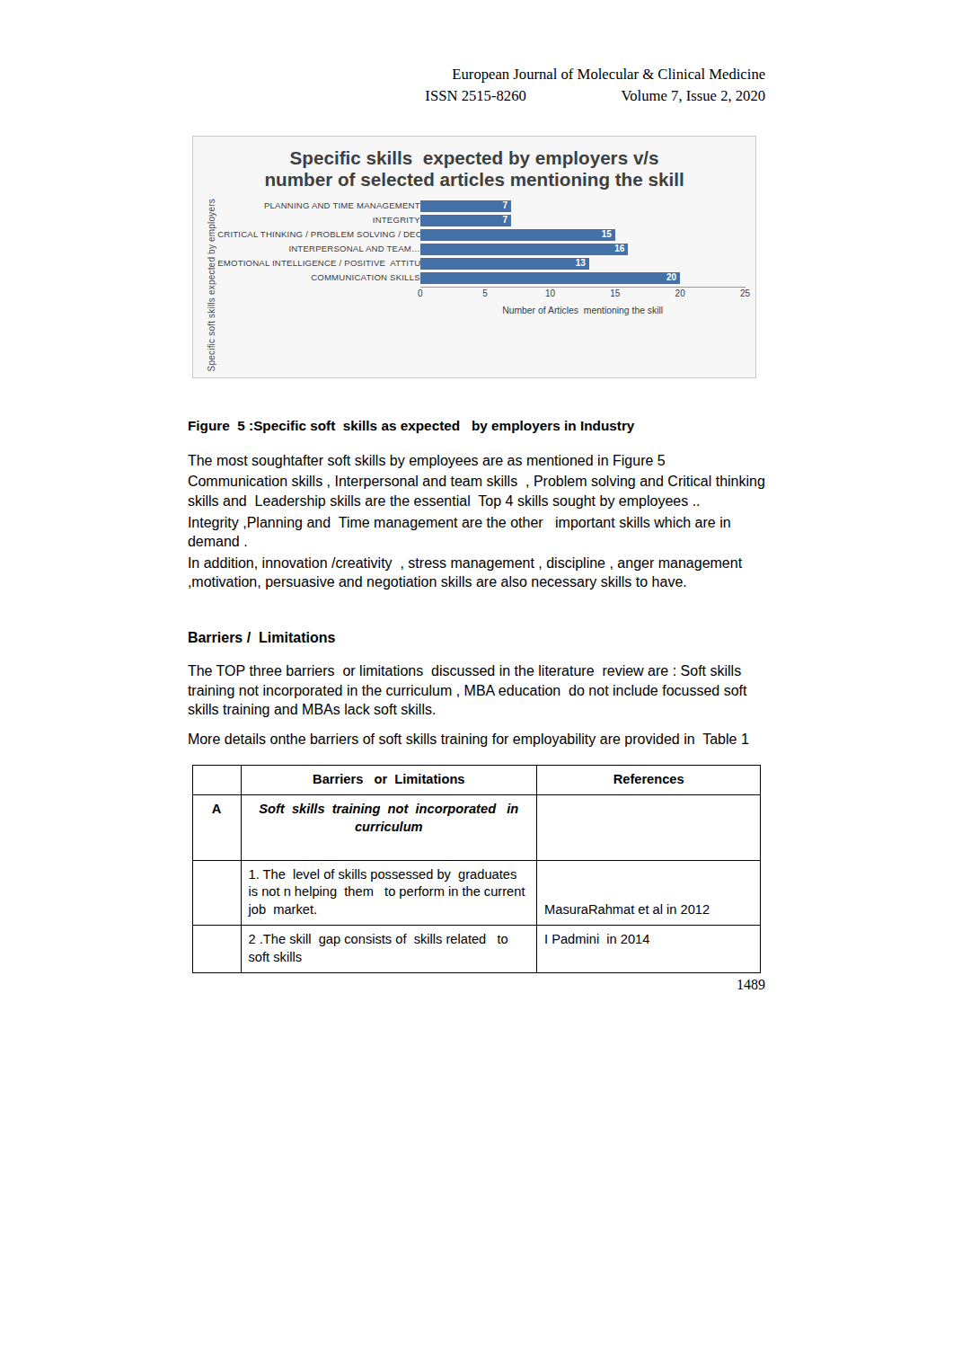European Journal of Molecular & Clinical Medicine ISSN 2515-8260 Volume 7, Issue 2, 2020
Specific skills expected by employers v/s
number of selected articles mentioning the skill
Specific soft skills expected by employers
| PLANNING AND TIME MANAGEMENT | 7 |
| INTEGRITY | 7 |
| CRITICAL THINKING / PROBLEM SOLVING / DECISION… | 15 |
| INTERPERSONAL AND TEAM… | 16 |
| EMOTIONAL INTELLIGENCE / POSITIVE ATTITUDE /… | 13 |
| COMMUNICATION SKILLS | 20 |
| | 0 5 10 15 20 25 |
Number of Articles mentioning the skill
Figure 5 :Specific soft skills as expected by employers in Industry
The most soughtafter soft skills by employees are as mentioned in Figure 5
Communication skills , Interpersonal and team skills , Problem solving and Critical thinking skills and Leadership skills are the essential Top 4 skills sought by employees ..
Integrity ,Planning and Time management are the other important skills which are in demand .
In addition, innovation /creativity , stress management , discipline , anger management ,motivation, persuasive and negotiation skills are also necessary skills to have.
Barriers / Limitations
The TOP three barriers or limitations discussed in the literature review are : Soft skills training not incorporated in the curriculum , MBA education do not include focussed soft skills training and MBAs lack soft skills.
More details onthe barriers of soft skills training for employability are provided in Table 1
| | Barriers or Limitations | References |
| A | Soft skills training not incorporated in curriculum | |
| | 1. The level of skills possessed by graduates is not n helping them to perform in the current job market. | MasuraRahmat et al in 2012 |
| | 2 .The skill gap consists of skills related to soft skills | I Padmini in 2014 |
1489